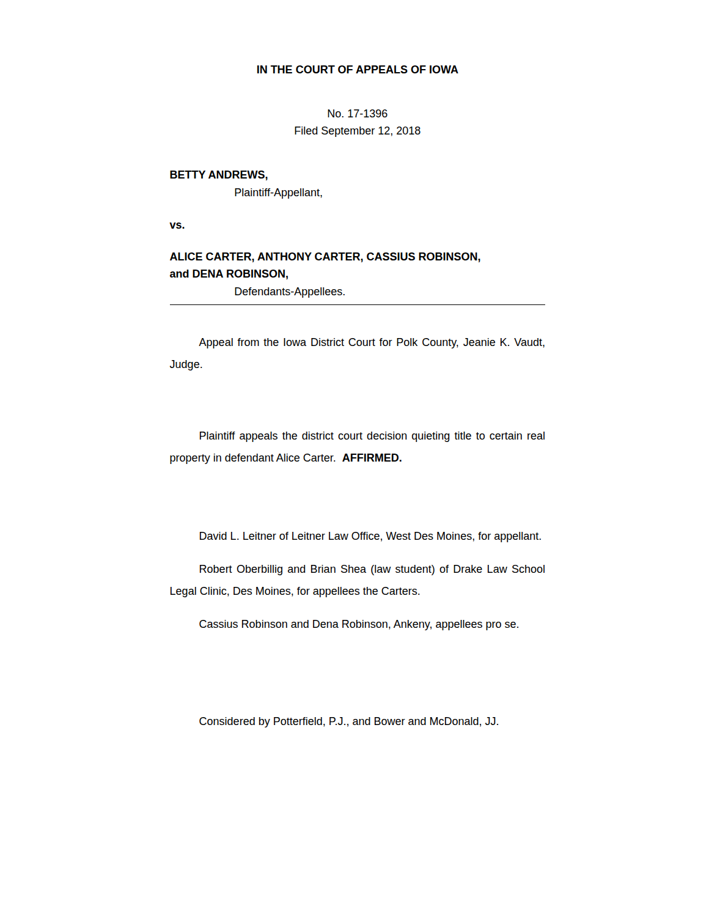IN THE COURT OF APPEALS OF IOWA
No. 17-1396
Filed September 12, 2018
BETTY ANDREWS,
Plaintiff-Appellant,
vs.
ALICE CARTER, ANTHONY CARTER, CASSIUS ROBINSON,
and DENA ROBINSON,
Defendants-Appellees.
Appeal from the Iowa District Court for Polk County, Jeanie K. Vaudt, Judge.
Plaintiff appeals the district court decision quieting title to certain real property in defendant Alice Carter. AFFIRMED.
David L. Leitner of Leitner Law Office, West Des Moines, for appellant.
Robert Oberbillig and Brian Shea (law student) of Drake Law School Legal Clinic, Des Moines, for appellees the Carters.
Cassius Robinson and Dena Robinson, Ankeny, appellees pro se.
Considered by Potterfield, P.J., and Bower and McDonald, JJ.